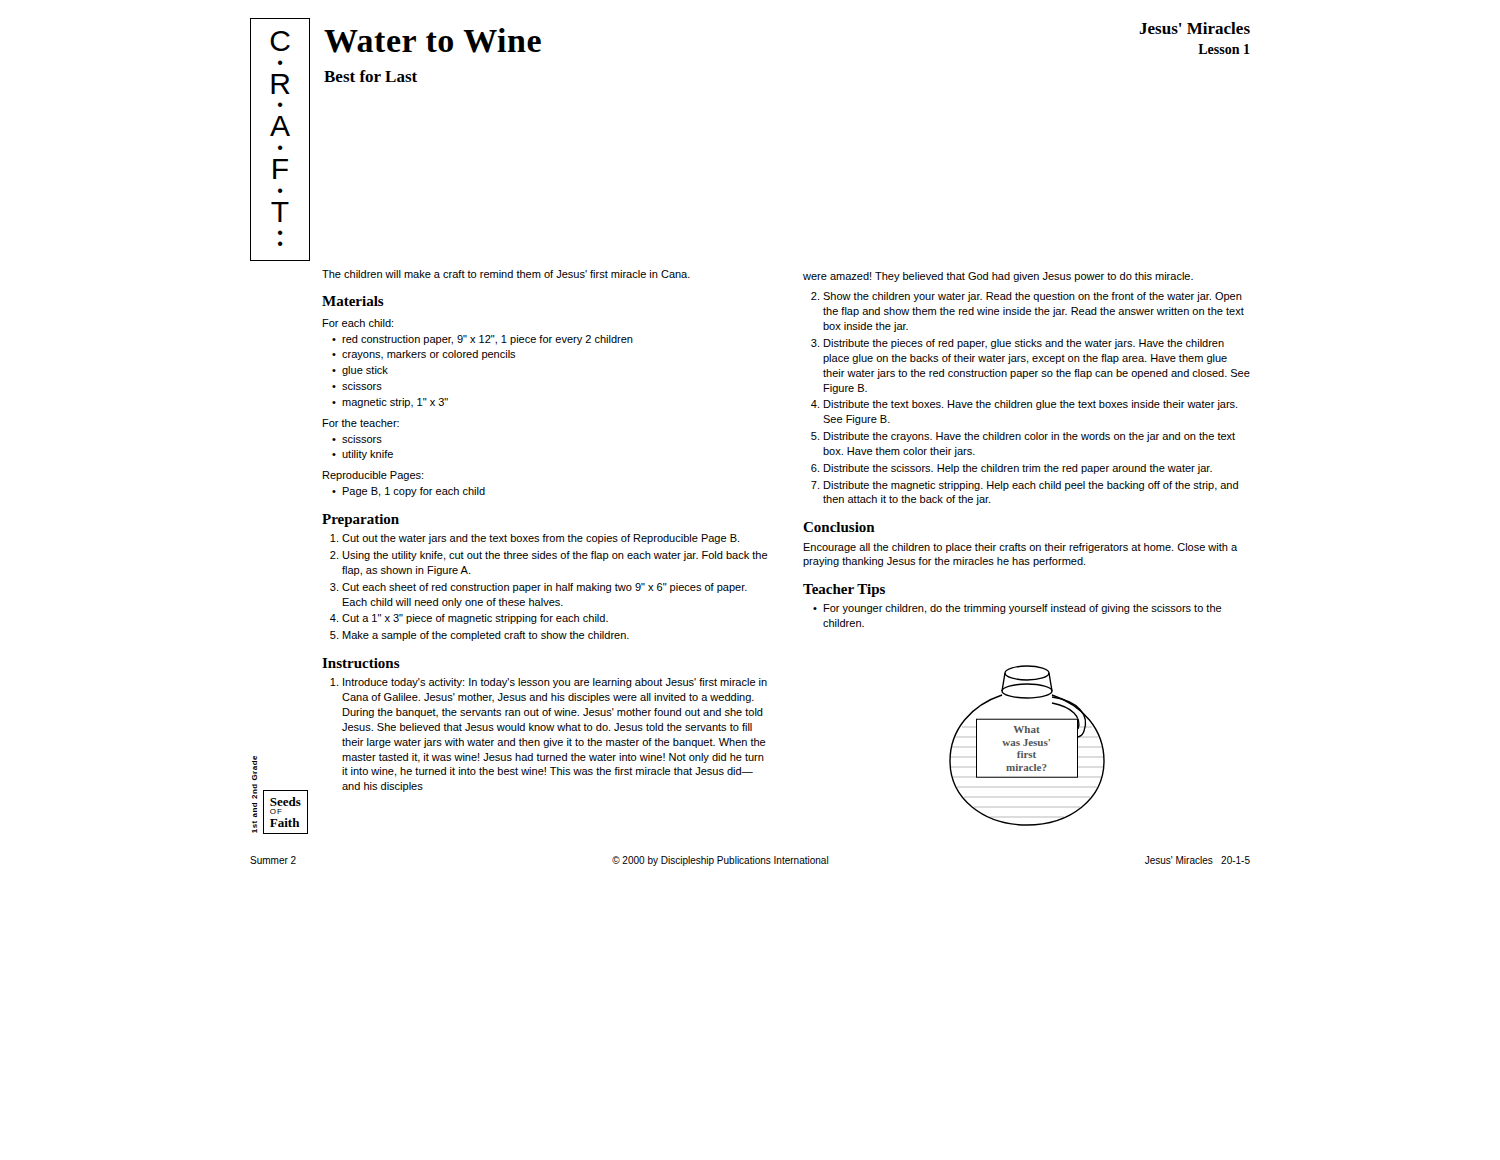C
•
R
•
A
•
F
•
T
•
•
Water to Wine
Best for Last
Jesus' Miracles
Lesson 1
The children will make a craft to remind them of Jesus' first miracle in Cana.
Materials
For each child:
red construction paper, 9" x 12", 1 piece for every 2 children
crayons, markers or colored pencils
glue stick
scissors
magnetic strip, 1" x 3"
For the teacher:
scissors
utility knife
Reproducible Pages:
Page B, 1 copy for each child
Preparation
Cut out the water jars and the text boxes from the copies of Reproducible Page B.
Using the utility knife, cut out the three sides of the flap on each water jar. Fold back the flap, as shown in Figure A.
Cut each sheet of red construction paper in half making two 9" x 6" pieces of paper. Each child will need only one of these halves.
Cut a 1" x 3" piece of magnetic stripping for each child.
Make a sample of the completed craft to show the children.
Instructions
Introduce today's activity: In today's lesson you are learning about Jesus' first miracle in Cana of Galilee. Jesus' mother, Jesus and his disciples were all invited to a wedding. During the banquet, the servants ran out of wine. Jesus' mother found out and she told Jesus. She believed that Jesus would know what to do. Jesus told the servants to fill their large water jars with water and then give it to the master of the banquet. When the master tasted it, it was wine! Jesus had turned the water into wine! Not only did he turn it into wine, he turned it into the best wine! This was the first miracle that Jesus did—and his disciples
were amazed! They believed that God had given Jesus power to do this miracle.
Show the children your water jar. Read the question on the front of the water jar. Open the flap and show them the red wine inside the jar. Read the answer written on the text box inside the jar.
Distribute the pieces of red paper, glue sticks and the water jars. Have the children place glue on the backs of their water jars, except on the flap area. Have them glue their water jars to the red construction paper so the flap can be opened and closed. See Figure B.
Distribute the text boxes. Have the children glue the text boxes inside their water jars. See Figure B.
Distribute the crayons. Have the children color in the words on the jar and on the text box. Have them color their jars.
Distribute the scissors. Help the children trim the red paper around the water jar.
Distribute the magnetic stripping. Help each child peel the backing off of the strip, and then attach it to the back of the jar.
Conclusion
Encourage all the children to place their crafts on their refrigerators at home. Close with a praying thanking Jesus for the miracles he has performed.
Teacher Tips
For younger children, do the trimming yourself instead of giving the scissors to the children.
What
was Jesus'
first
miracle?
1st and 2nd Grade
Seeds
OF
Faith
Summer 2
© 2000 by Discipleship Publications International
Jesus' Miracles 20-1-5